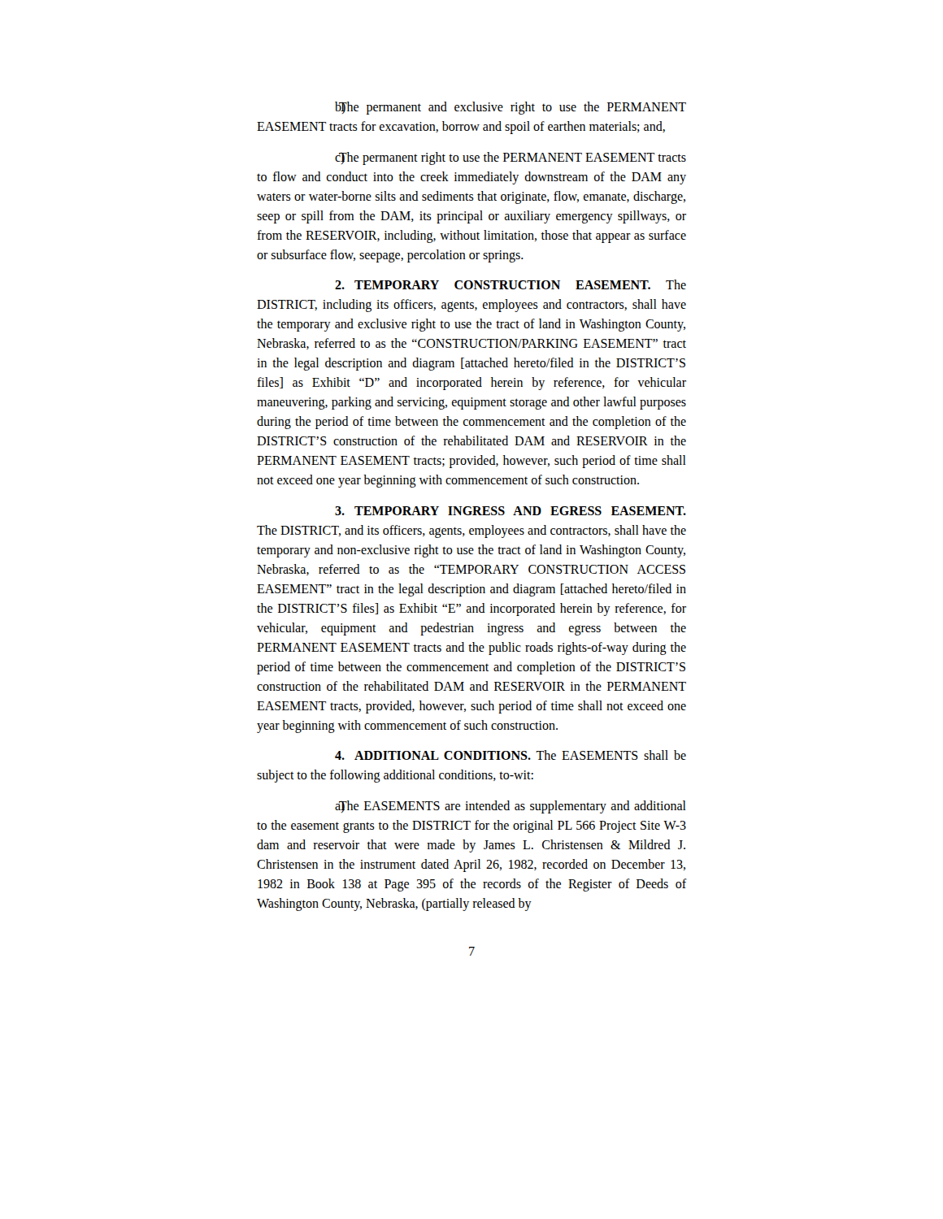b) The permanent and exclusive right to use the PERMANENT EASEMENT tracts for excavation, borrow and spoil of earthen materials; and,
c) The permanent right to use the PERMANENT EASEMENT tracts to flow and conduct into the creek immediately downstream of the DAM any waters or water-borne silts and sediments that originate, flow, emanate, discharge, seep or spill from the DAM, its principal or auxiliary emergency spillways, or from the RESERVOIR, including, without limitation, those that appear as surface or subsurface flow, seepage, percolation or springs.
2. TEMPORARY CONSTRUCTION EASEMENT. The DISTRICT, including its officers, agents, employees and contractors, shall have the temporary and exclusive right to use the tract of land in Washington County, Nebraska, referred to as the “CONSTRUCTION/PARKING EASEMENT” tract in the legal description and diagram [attached hereto/filed in the DISTRICT’S files] as Exhibit “D” and incorporated herein by reference, for vehicular maneuvering, parking and servicing, equipment storage and other lawful purposes during the period of time between the commencement and the completion of the DISTRICT’S construction of the rehabilitated DAM and RESERVOIR in the PERMANENT EASEMENT tracts; provided, however, such period of time shall not exceed one year beginning with commencement of such construction.
3. TEMPORARY INGRESS AND EGRESS EASEMENT. The DISTRICT, and its officers, agents, employees and contractors, shall have the temporary and non-exclusive right to use the tract of land in Washington County, Nebraska, referred to as the “TEMPORARY CONSTRUCTION ACCESS EASEMENT” tract in the legal description and diagram [attached hereto/filed in the DISTRICT’S files] as Exhibit “E” and incorporated herein by reference, for vehicular, equipment and pedestrian ingress and egress between the PERMANENT EASEMENT tracts and the public roads rights-of-way during the period of time between the commencement and completion of the DISTRICT’S construction of the rehabilitated DAM and RESERVOIR in the PERMANENT EASEMENT tracts, provided, however, such period of time shall not exceed one year beginning with commencement of such construction.
4. ADDITIONAL CONDITIONS. The EASEMENTS shall be subject to the following additional conditions, to-wit:
a) The EASEMENTS are intended as supplementary and additional to the easement grants to the DISTRICT for the original PL 566 Project Site W-3 dam and reservoir that were made by James L. Christensen & Mildred J. Christensen in the instrument dated April 26, 1982, recorded on December 13, 1982 in Book 138 at Page 395 of the records of the Register of Deeds of Washington County, Nebraska, (partially released by
7